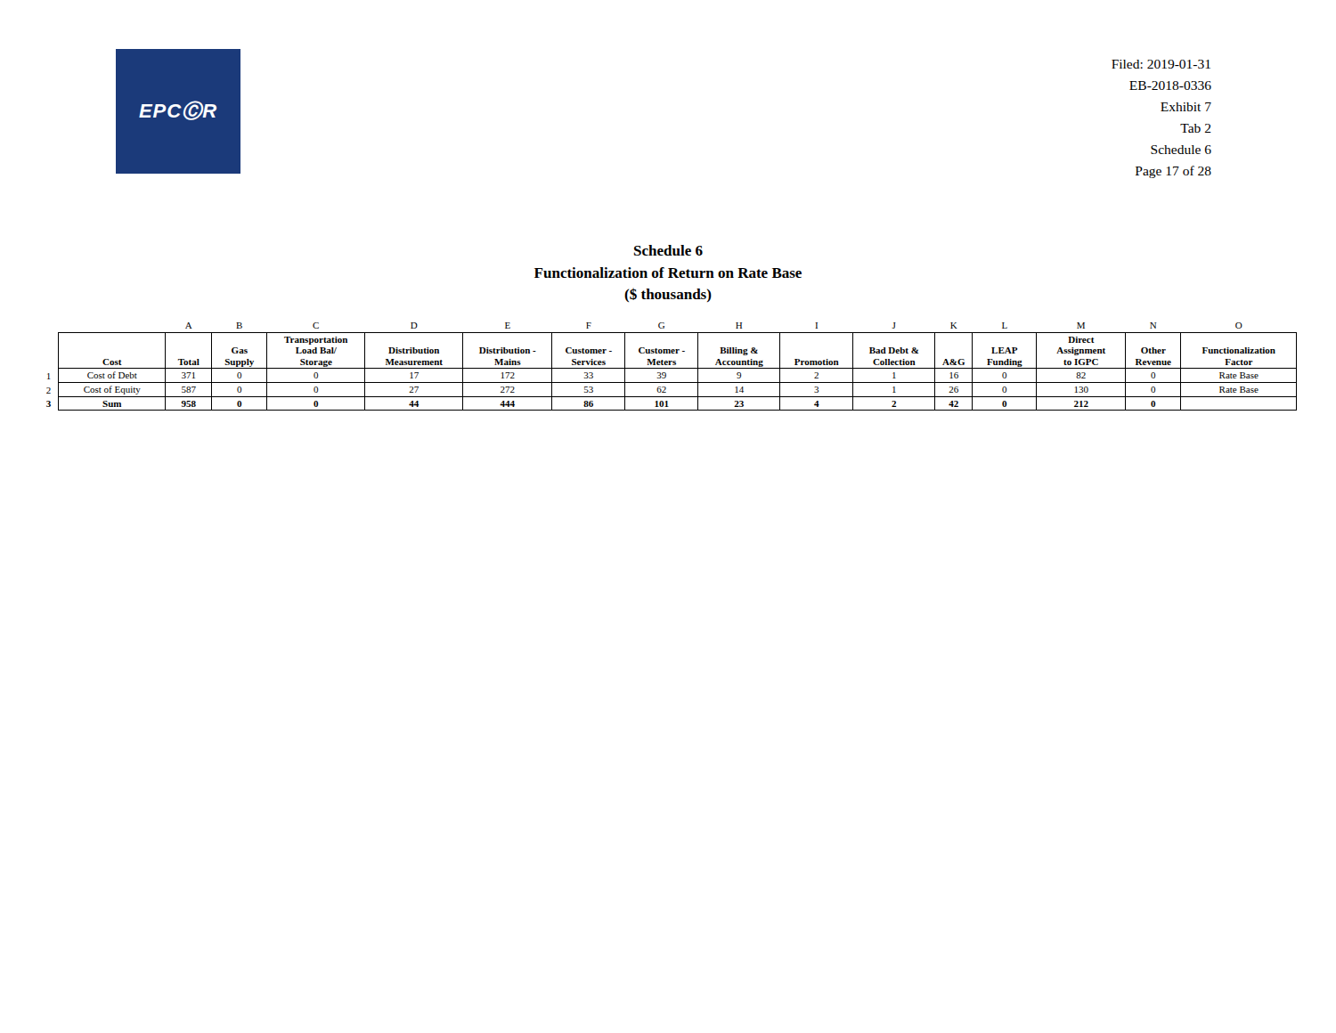EPCⒸR
Filed: 2019-01-31
EB-2018-0336
Exhibit 7
Tab 2
Schedule 6
Page 17 of 28
Schedule 6
Functionalization of Return on Rate Base
($ thousands)
| | | A | B | C | D | E | F | G | H | I | J | K | L | M | N | O |
| --- | --- | --- | --- | --- | --- | --- | --- | --- | --- | --- | --- | --- | --- | --- | --- | --- |
| | Cost | Total | Gas Supply | Transportation Load Bal/ Storage | Distribution Measurement | Distribution - Mains | Customer - Services | Customer - Meters | Billing & Accounting | Promotion | Bad Debt & Collection | A&G | LEAP Funding | Direct Assignment to IGPC | Other Revenue | Functionalization Factor |
| 1 | Cost of Debt | 371 | 0 | 0 | 17 | 172 | 33 | 39 | 9 | 2 | 1 | 16 | 0 | 82 | 0 | Rate Base |
| 2 | Cost of Equity | 587 | 0 | 0 | 27 | 272 | 53 | 62 | 14 | 3 | 1 | 26 | 0 | 130 | 0 | Rate Base |
| 3 | Sum | 958 | 0 | 0 | 44 | 444 | 86 | 101 | 23 | 4 | 2 | 42 | 0 | 212 | 0 | |